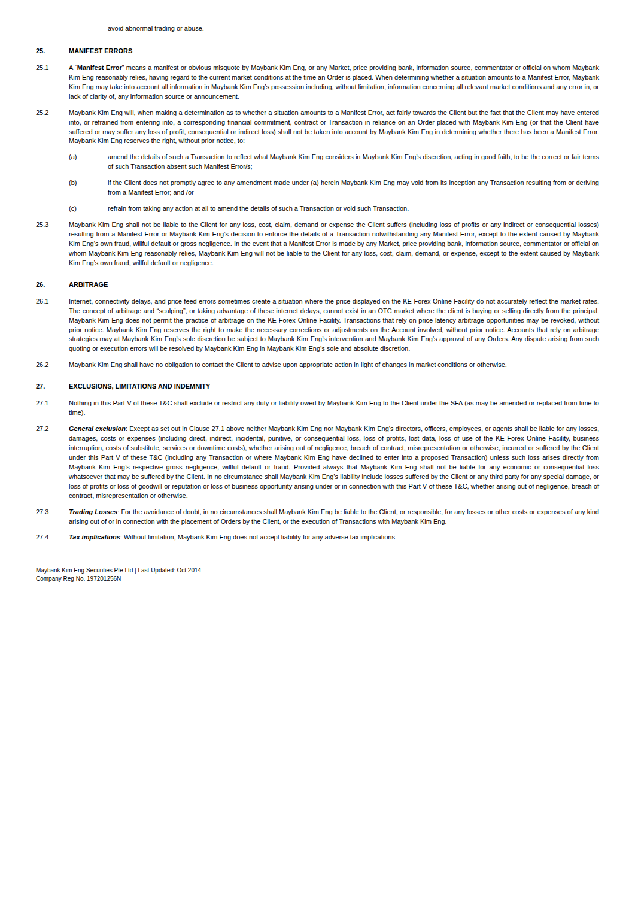avoid abnormal trading or abuse.
25. Manifest Errors
25.1
A “Manifest Error” means a manifest or obvious misquote by Maybank Kim Eng, or any Market, price providing bank, information source, commentator or official on whom Maybank Kim Eng reasonably relies, having regard to the current market conditions at the time an Order is placed. When determining whether a situation amounts to a Manifest Error, Maybank Kim Eng may take into account all information in Maybank Kim Eng’s possession including, without limitation, information concerning all relevant market conditions and any error in, or lack of clarity of, any information source or announcement.
25.2
Maybank Kim Eng will, when making a determination as to whether a situation amounts to a Manifest Error, act fairly towards the Client but the fact that the Client may have entered into, or refrained from entering into, a corresponding financial commitment, contract or Transaction in reliance on an Order placed with Maybank Kim Eng (or that the Client have suffered or may suffer any loss of profit, consequential or indirect loss) shall not be taken into account by Maybank Kim Eng in determining whether there has been a Manifest Error. Maybank Kim Eng reserves the right, without prior notice, to:
(a)
amend the details of such a Transaction to reflect what Maybank Kim Eng considers in Maybank Kim Eng’s discretion, acting in good faith, to be the correct or fair terms of such Transaction absent such Manifest Error/s;
(b)
if the Client does not promptly agree to any amendment made under (a) herein Maybank Kim Eng may void from its inception any Transaction resulting from or deriving from a Manifest Error; and /or
(c)
refrain from taking any action at all to amend the details of such a Transaction or void such Transaction.
25.3
Maybank Kim Eng shall not be liable to the Client for any loss, cost, claim, demand or expense the Client suffers (including loss of profits or any indirect or consequential losses) resulting from a Manifest Error or Maybank Kim Eng’s decision to enforce the details of a Transaction notwithstanding any Manifest Error, except to the extent caused by Maybank Kim Eng’s own fraud, willful default or gross negligence. In the event that a Manifest Error is made by any Market, price providing bank, information source, commentator or official on whom Maybank Kim Eng reasonably relies, Maybank Kim Eng will not be liable to the Client for any loss, cost, claim, demand, or expense, except to the extent caused by Maybank Kim Eng’s own fraud, willful default or negligence.
26. Arbitrage
26.1
Internet, connectivity delays, and price feed errors sometimes create a situation where the price displayed on the KE Forex Online Facility do not accurately reflect the market rates. The concept of arbitrage and “scalping”, or taking advantage of these internet delays, cannot exist in an OTC market where the client is buying or selling directly from the principal. Maybank Kim Eng does not permit the practice of arbitrage on the KE Forex Online Facility. Transactions that rely on price latency arbitrage opportunities may be revoked, without prior notice. Maybank Kim Eng reserves the right to make the necessary corrections or adjustments on the Account involved, without prior notice. Accounts that rely on arbitrage strategies may at Maybank Kim Eng’s sole discretion be subject to Maybank Kim Eng’s intervention and Maybank Kim Eng’s approval of any Orders. Any dispute arising from such quoting or execution errors will be resolved by Maybank Kim Eng in Maybank Kim Eng’s sole and absolute discretion.
26.2
Maybank Kim Eng shall have no obligation to contact the Client to advise upon appropriate action in light of changes in market conditions or otherwise.
27. Exclusions, Limitations and Indemnity
27.1
Nothing in this Part V of these T&C shall exclude or restrict any duty or liability owed by Maybank Kim Eng to the Client under the SFA (as may be amended or replaced from time to time).
27.2
General exclusion: Except as set out in Clause 27.1 above neither Maybank Kim Eng nor Maybank Kim Eng’s directors, officers, employees, or agents shall be liable for any losses, damages, costs or expenses (including direct, indirect, incidental, punitive, or consequential loss, loss of profits, lost data, loss of use of the KE Forex Online Facility, business interruption, costs of substitute, services or downtime costs), whether arising out of negligence, breach of contract, misrepresentation or otherwise, incurred or suffered by the Client under this Part V of these T&C (including any Transaction or where Maybank Kim Eng have declined to enter into a proposed Transaction) unless such loss arises directly from Maybank Kim Eng’s respective gross negligence, willful default or fraud. Provided always that Maybank Kim Eng shall not be liable for any economic or consequential loss whatsoever that may be suffered by the Client. In no circumstance shall Maybank Kim Eng’s liability include losses suffered by the Client or any third party for any special damage, or loss of profits or loss of goodwill or reputation or loss of business opportunity arising under or in connection with this Part V of these T&C, whether arising out of negligence, breach of contract, misrepresentation or otherwise.
27.3
Trading Losses: For the avoidance of doubt, in no circumstances shall Maybank Kim Eng be liable to the Client, or responsible, for any losses or other costs or expenses of any kind arising out of or in connection with the placement of Orders by the Client, or the execution of Transactions with Maybank Kim Eng.
27.4
Tax implications: Without limitation, Maybank Kim Eng does not accept liability for any adverse tax implications
Maybank Kim Eng Securities Pte Ltd | Last Updated: Oct 2014
Company Reg No. 197201256N